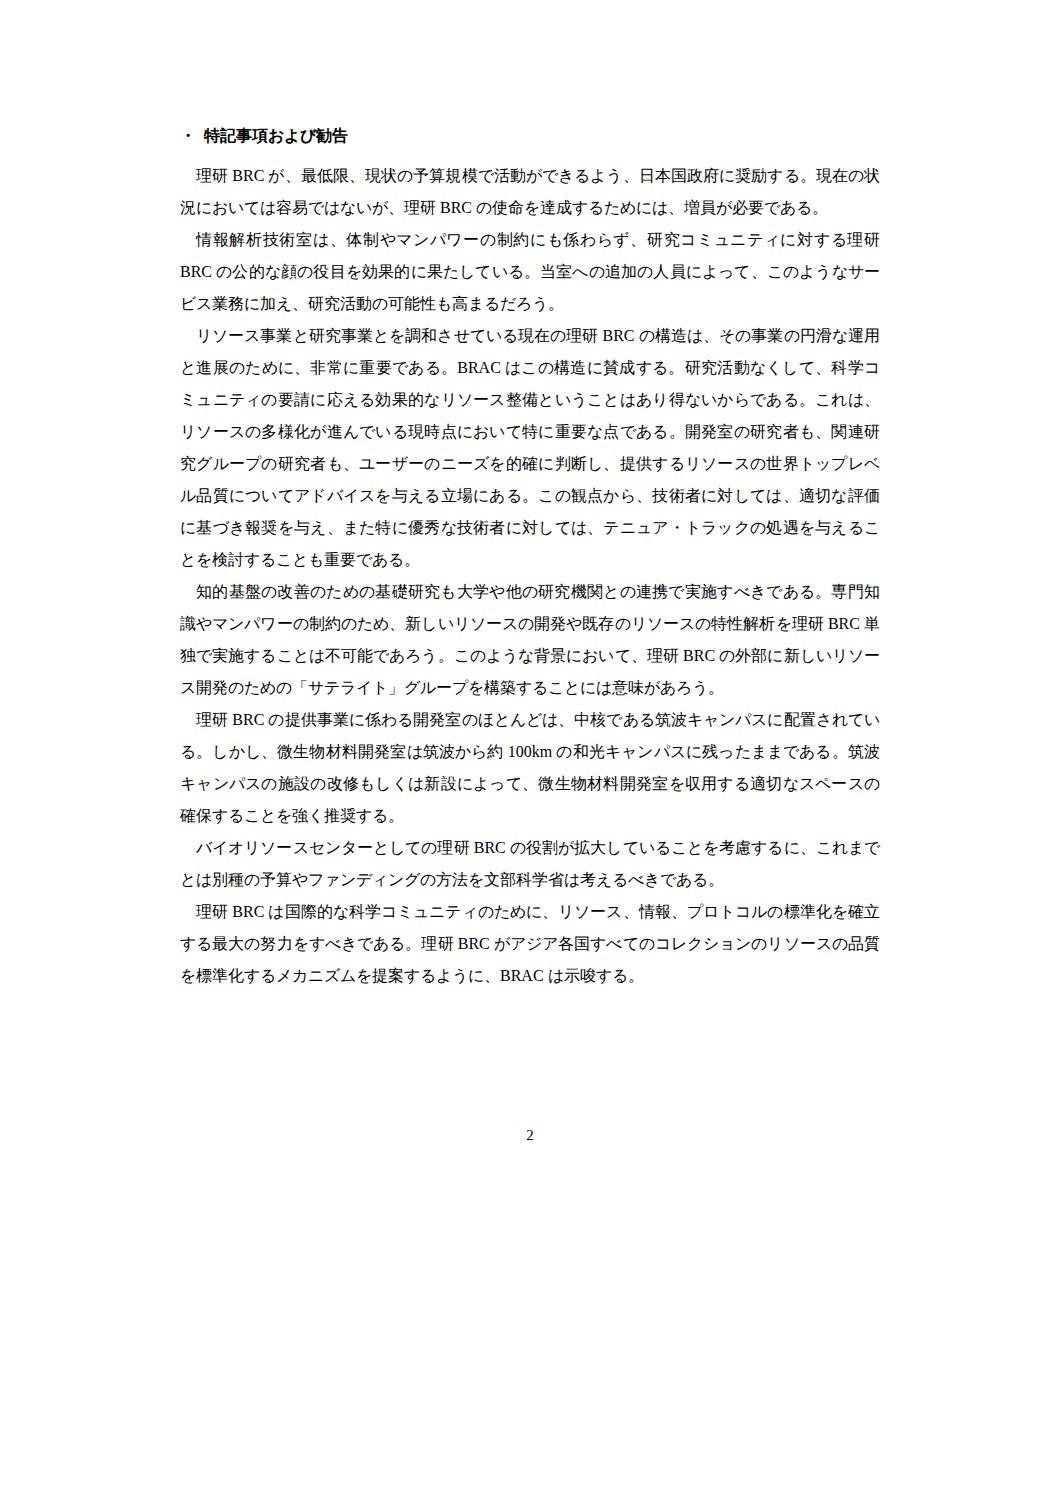特記事項および勧告
理研 BRC が、最低限、現状の予算規模で活動ができるよう、日本国政府に奨励する。現在の状況においては容易ではないが、理研 BRC の使命を達成するためには、増員が必要である。
情報解析技術室は、体制やマンパワーの制約にも係わらず、研究コミュニティに対する理研 BRC の公的な顔の役目を効果的に果たしている。当室への追加の人員によって、このようなサービス業務に加え、研究活動の可能性も高まるだろう。
リソース事業と研究事業とを調和させている現在の理研 BRC の構造は、その事業の円滑な運用と進展のために、非常に重要である。BRAC はこの構造に賛成する。研究活動なくして、科学コミュニティの要請に応える効果的なリソース整備ということはあり得ないからである。これは、リソースの多様化が進んでいる現時点において特に重要な点である。開発室の研究者も、関連研究グループの研究者も、ユーザーのニーズを的確に判断し、提供するリソースの世界トップレベル品質についてアドバイスを与える立場にある。この観点から、技術者に対しては、適切な評価に基づき報奨を与え、また特に優秀な技術者に対しては、テニュア・トラックの処遇を与えることを検討することも重要である。
知的基盤の改善のための基礎研究も大学や他の研究機関との連携で実施すべきである。専門知識やマンパワーの制約のため、新しいリソースの開発や既存のリソースの特性解析を理研 BRC 単独で実施することは不可能であろう。このような背景において、理研 BRC の外部に新しいリソース開発のための「サテライト」グループを構築することには意味があろう。
理研 BRC の提供事業に係わる開発室のほとんどは、中核である筑波キャンパスに配置されている。しかし、微生物材料開発室は筑波から約 100km の和光キャンパスに残ったままである。筑波キャンパスの施設の改修もしくは新設によって、微生物材料開発室を収用する適切なスペースの確保することを強く推奨する。
バイオリソースセンターとしての理研 BRC の役割が拡大していることを考慮するに、これまでとは別種の予算やファンディングの方法を文部科学省は考えるべきである。
理研 BRC は国際的な科学コミュニティのために、リソース、情報、プロトコルの標準化を確立する最大の努力をすべきである。理研 BRC がアジア各国すべてのコレクションのリソースの品質を標準化するメカニズムを提案するように、BRAC は示唆する。
2